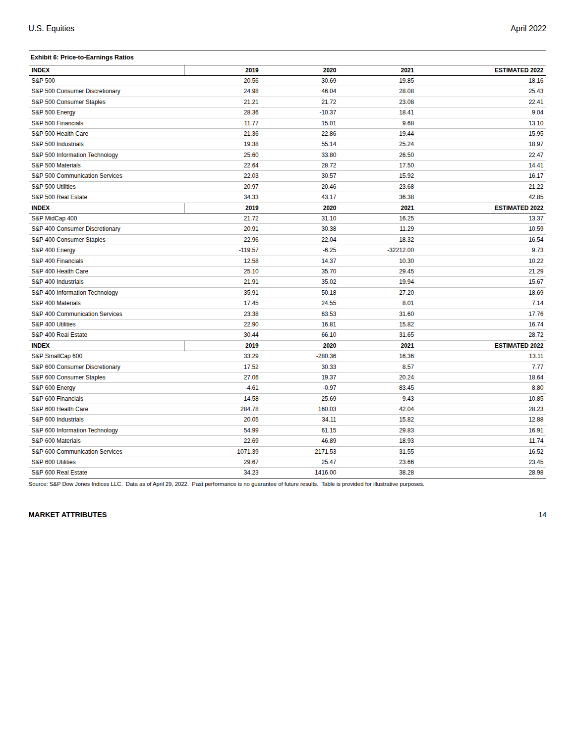U.S. Equities
April 2022
Exhibit 6: Price-to-Earnings Ratios
| INDEX | 2019 | 2020 | 2021 | ESTIMATED 2022 |
| --- | --- | --- | --- | --- |
| S&P 500 | 20.56 | 30.69 | 19.85 | 18.16 |
| S&P 500 Consumer Discretionary | 24.98 | 46.04 | 28.08 | 25.43 |
| S&P 500 Consumer Staples | 21.21 | 21.72 | 23.08 | 22.41 |
| S&P 500 Energy | 28.36 | -10.37 | 18.41 | 9.04 |
| S&P 500 Financials | 11.77 | 15.01 | 9.68 | 13.10 |
| S&P 500 Health Care | 21.36 | 22.86 | 19.44 | 15.95 |
| S&P 500 Industrials | 19.38 | 55.14 | 25.24 | 18.97 |
| S&P 500 Information Technology | 25.60 | 33.80 | 26.50 | 22.47 |
| S&P 500 Materials | 22.64 | 28.72 | 17.50 | 14.41 |
| S&P 500 Communication Services | 22.03 | 30.57 | 15.92 | 16.17 |
| S&P 500 Utilities | 20.97 | 20.46 | 23.68 | 21.22 |
| S&P 500 Real Estate | 34.33 | 43.17 | 36.38 | 42.85 |
| INDEX | 2019 | 2020 | 2021 | ESTIMATED 2022 |
| S&P MidCap 400 | 21.72 | 31.10 | 16.25 | 13.37 |
| S&P 400 Consumer Discretionary | 20.91 | 30.38 | 11.29 | 10.59 |
| S&P 400 Consumer Staples | 22.96 | 22.04 | 18.32 | 16.54 |
| S&P 400 Energy | -119.57 | -6.25 | -32212.00 | 9.73 |
| S&P 400 Financials | 12.58 | 14.37 | 10.30 | 10.22 |
| S&P 400 Health Care | 25.10 | 35.70 | 29.45 | 21.29 |
| S&P 400 Industrials | 21.91 | 35.02 | 19.94 | 15.67 |
| S&P 400 Information Technology | 35.91 | 50.18 | 27.20 | 18.69 |
| S&P 400 Materials | 17.45 | 24.55 | 8.01 | 7.14 |
| S&P 400 Communication Services | 23.38 | 63.53 | 31.60 | 17.76 |
| S&P 400 Utilities | 22.90 | 16.81 | 15.82 | 16.74 |
| S&P 400 Real Estate | 30.44 | 66.10 | 31.65 | 28.72 |
| INDEX | 2019 | 2020 | 2021 | ESTIMATED 2022 |
| S&P SmallCap 600 | 33.29 | -280.36 | 16.36 | 13.11 |
| S&P 600 Consumer Discretionary | 17.52 | 30.33 | 8.57 | 7.77 |
| S&P 600 Consumer Staples | 27.06 | 19.37 | 20.24 | 18.64 |
| S&P 600 Energy | -4.61 | -0.97 | 83.45 | 8.80 |
| S&P 600 Financials | 14.58 | 25.69 | 9.43 | 10.85 |
| S&P 600 Health Care | 284.78 | 160.03 | 42.04 | 28.23 |
| S&P 600 Industrials | 20.05 | 34.11 | 15.82 | 12.88 |
| S&P 600 Information Technology | 54.99 | 61.15 | 29.83 | 16.91 |
| S&P 600 Materials | 22.69 | 46.89 | 18.93 | 11.74 |
| S&P 600 Communication Services | 1071.39 | -2171.53 | 31.55 | 16.52 |
| S&P 600 Utilities | 29.67 | 25.47 | 23.66 | 23.45 |
| S&P 600 Real Estate | 34.23 | 1416.00 | 38.28 | 28.98 |
Source: S&P Dow Jones Indices LLC. Data as of April 29, 2022. Past performance is no guarantee of future results. Table is provided for illustrative purposes.
MARKET ATTRIBUTES
14